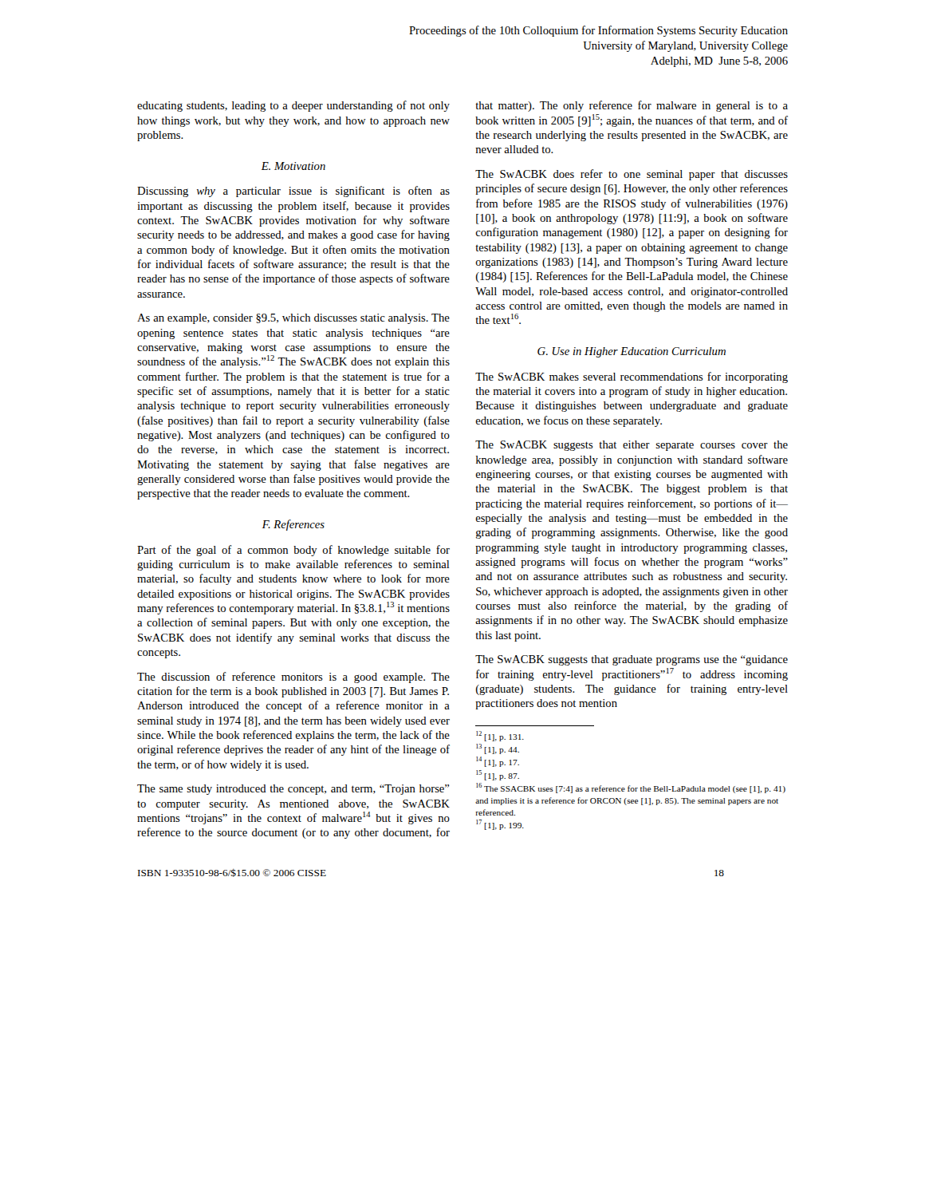Proceedings of the 10th Colloquium for Information Systems Security Education
University of Maryland, University College
Adelphi, MD June 5-8, 2006
educating students, leading to a deeper understanding of not only how things work, but why they work, and how to approach new problems.
E. Motivation
Discussing why a particular issue is significant is often as important as discussing the problem itself, because it provides context. The SwACBK provides motivation for why software security needs to be addressed, and makes a good case for having a common body of knowledge. But it often omits the motivation for individual facets of software assurance; the result is that the reader has no sense of the importance of those aspects of software assurance.
As an example, consider §9.5, which discusses static analysis. The opening sentence states that static analysis techniques “are conservative, making worst case assumptions to ensure the soundness of the analysis.”12 The SwACBK does not explain this comment further. The problem is that the statement is true for a specific set of assumptions, namely that it is better for a static analysis technique to report security vulnerabilities erroneously (false positives) than fail to report a security vulnerability (false negative). Most analyzers (and techniques) can be configured to do the reverse, in which case the statement is incorrect. Motivating the statement by saying that false negatives are generally considered worse than false positives would provide the perspective that the reader needs to evaluate the comment.
F. References
Part of the goal of a common body of knowledge suitable for guiding curriculum is to make available references to seminal material, so faculty and students know where to look for more detailed expositions or historical origins. The SwACBK provides many references to contemporary material. In §3.8.1,13 it mentions a collection of seminal papers. But with only one exception, the SwACBK does not identify any seminal works that discuss the concepts.
The discussion of reference monitors is a good example. The citation for the term is a book published in 2003 [7]. But James P. Anderson introduced the concept of a reference monitor in a seminal study in 1974 [8], and the term has been widely used ever since. While the book referenced explains the term, the lack of the original reference deprives the reader of any hint of the lineage of the term, or of how widely it is used.
The same study introduced the concept, and term, “Trojan horse” to computer security. As mentioned above, the SwACBK mentions “trojans” in the context of malware14 but it gives no reference to the source document (or to any other document, for that matter). The only reference for malware in general is to a book written in 2005 [9]15; again, the nuances of that term, and of the research underlying the results presented in the SwACBK, are never alluded to.
The SwACBK does refer to one seminal paper that discusses principles of secure design [6]. However, the only other references from before 1985 are the RISOS study of vulnerabilities (1976) [10], a book on anthropology (1978) [11:9], a book on software configuration management (1980) [12], a paper on designing for testability (1982) [13], a paper on obtaining agreement to change organizations (1983) [14], and Thompson’s Turing Award lecture (1984) [15]. References for the Bell-LaPadula model, the Chinese Wall model, role-based access control, and originator-controlled access control are omitted, even though the models are named in the text16.
G. Use in Higher Education Curriculum
The SwACBK makes several recommendations for incorporating the material it covers into a program of study in higher education. Because it distinguishes between undergraduate and graduate education, we focus on these separately.
The SwACBK suggests that either separate courses cover the knowledge area, possibly in conjunction with standard software engineering courses, or that existing courses be augmented with the material in the SwACBK. The biggest problem is that practicing the material requires reinforcement, so portions of it—especially the analysis and testing—must be embedded in the grading of programming assignments. Otherwise, like the good programming style taught in introductory programming classes, assigned programs will focus on whether the program “works” and not on assurance attributes such as robustness and security. So, whichever approach is adopted, the assignments given in other courses must also reinforce the material, by the grading of assignments if in no other way. The SwACBK should emphasize this last point.
The SwACBK suggests that graduate programs use the “guidance for training entry-level practitioners”17 to address incoming (graduate) students. The guidance for training entry-level practitioners does not mention
12 [1], p. 131.
13 [1], p. 44.
14 [1], p. 17.
15 [1], p. 87.
16 The SSACBK uses [7:4] as a reference for the Bell-LaPadula model (see [1], p. 41) and implies it is a reference for ORCON (see [1], p. 85). The seminal papers are not referenced.
17 [1], p. 199.
ISBN 1-933510-98-6/$15.00 © 2006 CISSE 18